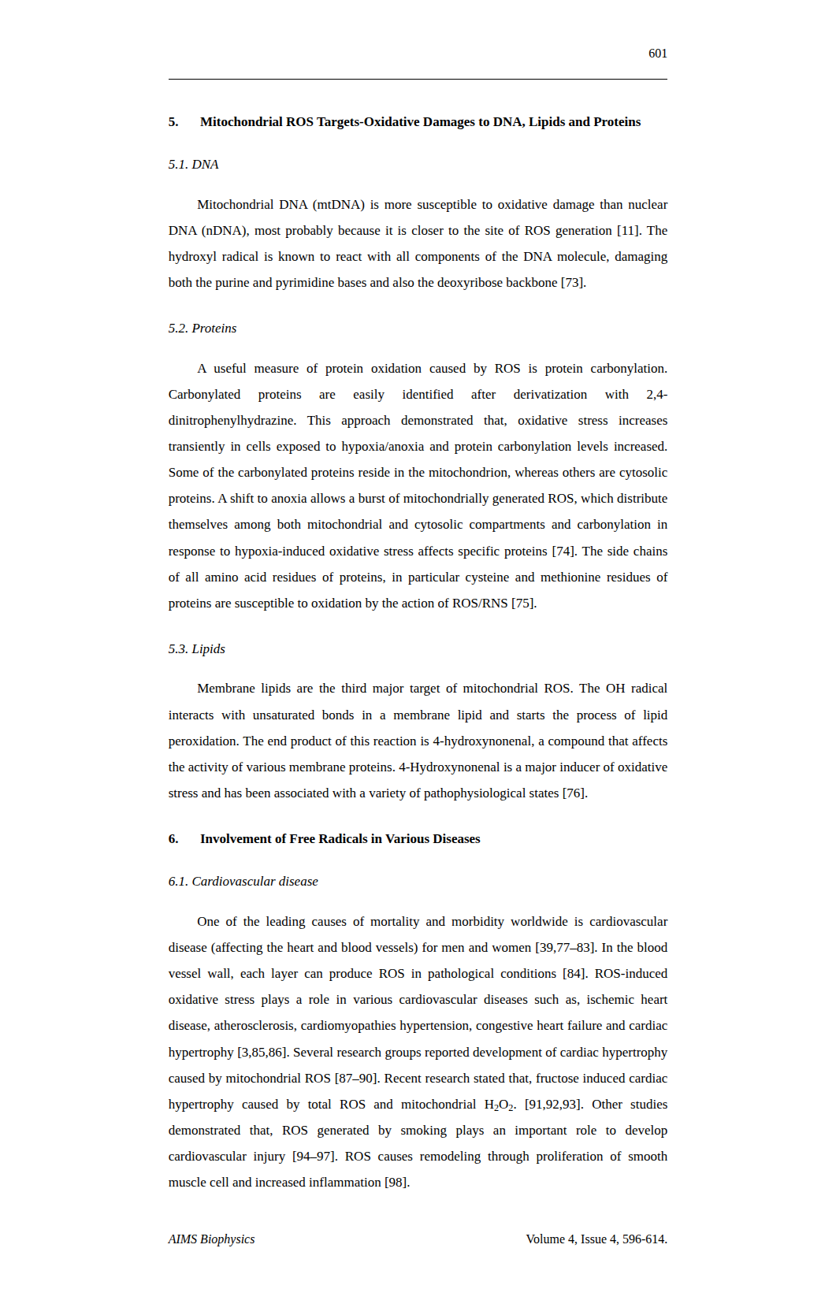601
5. Mitochondrial ROS Targets-Oxidative Damages to DNA, Lipids and Proteins
5.1. DNA
Mitochondrial DNA (mtDNA) is more susceptible to oxidative damage than nuclear DNA (nDNA), most probably because it is closer to the site of ROS generation [11]. The hydroxyl radical is known to react with all components of the DNA molecule, damaging both the purine and pyrimidine bases and also the deoxyribose backbone [73].
5.2. Proteins
A useful measure of protein oxidation caused by ROS is protein carbonylation. Carbonylated proteins are easily identified after derivatization with 2,4-dinitrophenylhydrazine. This approach demonstrated that, oxidative stress increases transiently in cells exposed to hypoxia/anoxia and protein carbonylation levels increased. Some of the carbonylated proteins reside in the mitochondrion, whereas others are cytosolic proteins. A shift to anoxia allows a burst of mitochondrially generated ROS, which distribute themselves among both mitochondrial and cytosolic compartments and carbonylation in response to hypoxia-induced oxidative stress affects specific proteins [74]. The side chains of all amino acid residues of proteins, in particular cysteine and methionine residues of proteins are susceptible to oxidation by the action of ROS/RNS [75].
5.3. Lipids
Membrane lipids are the third major target of mitochondrial ROS. The OH radical interacts with unsaturated bonds in a membrane lipid and starts the process of lipid peroxidation. The end product of this reaction is 4-hydroxynonenal, a compound that affects the activity of various membrane proteins. 4-Hydroxynonenal is a major inducer of oxidative stress and has been associated with a variety of pathophysiological states [76].
6. Involvement of Free Radicals in Various Diseases
6.1. Cardiovascular disease
One of the leading causes of mortality and morbidity worldwide is cardiovascular disease (affecting the heart and blood vessels) for men and women [39,77–83]. In the blood vessel wall, each layer can produce ROS in pathological conditions [84]. ROS-induced oxidative stress plays a role in various cardiovascular diseases such as, ischemic heart disease, atherosclerosis, cardiomyopathies hypertension, congestive heart failure and cardiac hypertrophy [3,85,86]. Several research groups reported development of cardiac hypertrophy caused by mitochondrial ROS [87–90]. Recent research stated that, fructose induced cardiac hypertrophy caused by total ROS and mitochondrial H2O2. [91,92,93]. Other studies demonstrated that, ROS generated by smoking plays an important role to develop cardiovascular injury [94–97]. ROS causes remodeling through proliferation of smooth muscle cell and increased inflammation [98].
AIMS Biophysics Volume 4, Issue 4, 596-614.